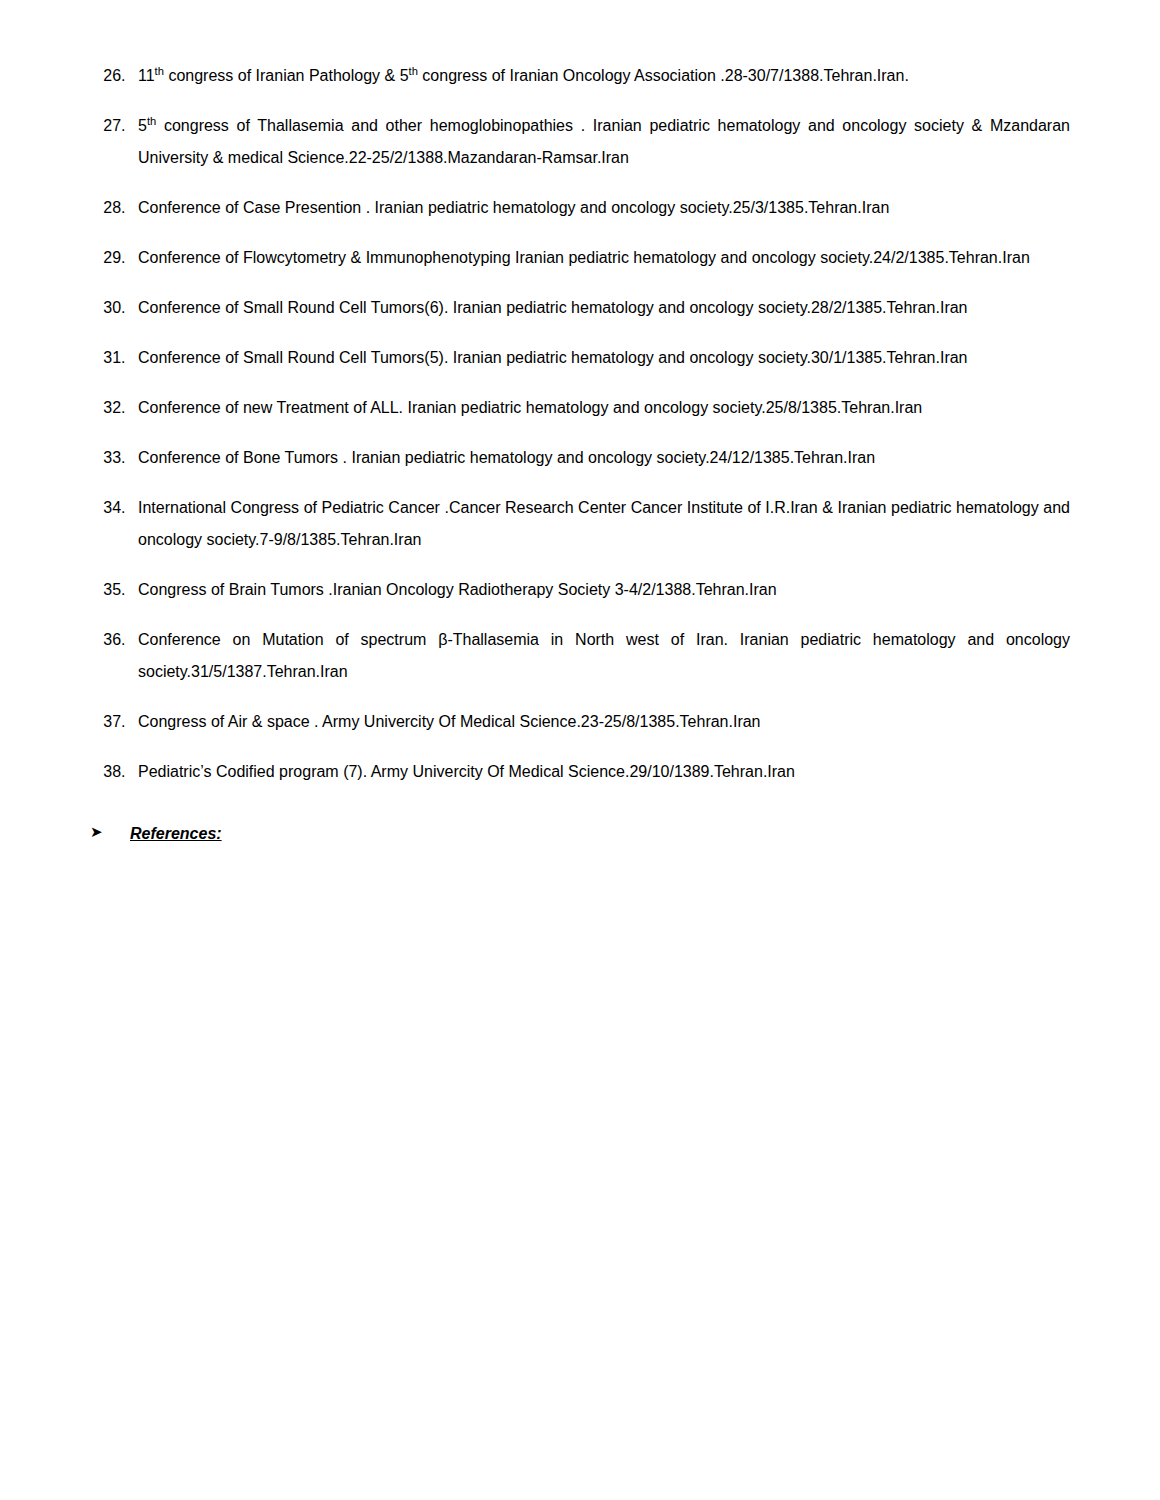11th congress of Iranian Pathology & 5th congress of Iranian Oncology Association .28-30/7/1388.Tehran.Iran.
5th congress of Thallasemia and other hemoglobinopathies . Iranian pediatric hematology and oncology society & Mzandaran University & medical Science.22-25/2/1388.Mazandaran-Ramsar.Iran
Conference of Case Presention . Iranian pediatric hematology and oncology society.25/3/1385.Tehran.Iran
Conference of Flowcytometry & Immunophenotyping Iranian pediatric hematology and oncology society.24/2/1385.Tehran.Iran
Conference of Small Round Cell Tumors(6). Iranian pediatric hematology and oncology society.28/2/1385.Tehran.Iran
Conference of Small Round Cell Tumors(5). Iranian pediatric hematology and oncology society.30/1/1385.Tehran.Iran
Conference of new Treatment of ALL. Iranian pediatric hematology and oncology society.25/8/1385.Tehran.Iran
Conference of Bone Tumors . Iranian pediatric hematology and oncology society.24/12/1385.Tehran.Iran
International Congress of Pediatric Cancer .Cancer Research Center Cancer Institute of I.R.Iran & Iranian pediatric hematology and oncology society.7-9/8/1385.Tehran.Iran
Congress of Brain Tumors .Iranian Oncology Radiotherapy Society 3-4/2/1388.Tehran.Iran
Conference on Mutation of spectrum β-Thallasemia in North west of Iran. Iranian pediatric hematology and oncology society.31/5/1387.Tehran.Iran
Congress of Air & space . Army Univercity Of Medical Science.23-25/8/1385.Tehran.Iran
Pediatric’s Codified program (7). Army Univercity Of Medical Science.29/10/1389.Tehran.Iran
References: